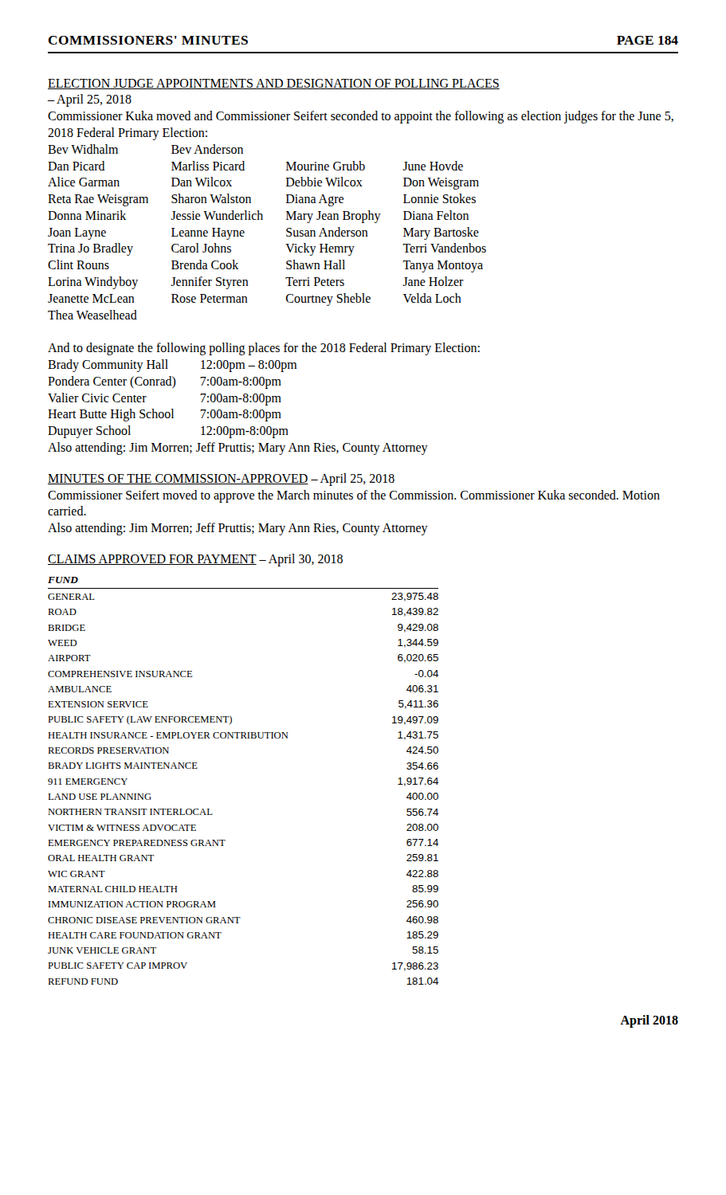COMMISSIONERS' MINUTES PAGE 184
ELECTION JUDGE APPOINTMENTS AND DESIGNATION OF POLLING PLACES
– April 25, 2018
Commissioner Kuka moved and Commissioner Seifert seconded to appoint the following as election judges for the June 5, 2018 Federal Primary Election:
| Bev Widhalm | Bev Anderson | | |
| Dan Picard | Marliss Picard | Mourine Grubb | June Hovde |
| Alice Garman | Dan Wilcox | Debbie Wilcox | Don Weisgram |
| Reta Rae Weisgram | Sharon Walston | Diana Agre | Lonnie Stokes |
| Donna Minarik | Jessie Wunderlich | Mary Jean Brophy | Diana Felton |
| Joan Layne | Leanne Hayne | Susan Anderson | Mary Bartoske |
| Trina Jo Bradley | Carol Johns | Vicky Hemry | Terri Vandenbos |
| Clint Rouns | Brenda Cook | Shawn Hall | Tanya Montoya |
| Lorina Windyboy | Jennifer Styren | Terri Peters | Jane Holzer |
| Jeanette McLean | Rose Peterman | Courtney Sheble | Velda Loch |
| Thea Weaselhead | | | |
And to designate the following polling places for the 2018 Federal Primary Election:
| Brady Community Hall | 12:00pm – 8:00pm |
| Pondera Center (Conrad) | 7:00am-8:00pm |
| Valier Civic Center | 7:00am-8:00pm |
| Heart Butte High School | 7:00am-8:00pm |
| Dupuyer School | 12:00pm-8:00pm |
Also attending: Jim Morren; Jeff Pruttis; Mary Ann Ries, County Attorney
MINUTES OF THE COMMISSION-APPROVED
– April 25, 2018
Commissioner Seifert moved to approve the March minutes of the Commission. Commissioner Kuka seconded. Motion carried.
Also attending: Jim Morren; Jeff Pruttis; Mary Ann Ries, County Attorney
CLAIMS APPROVED FOR PAYMENT
– April 30, 2018
| FUND | |
| --- | --- |
| General | 23,975.48 |
| Road | 18,439.82 |
| Bridge | 9,429.08 |
| Weed | 1,344.59 |
| Airport | 6,020.65 |
| Comprehensive Insurance | -0.04 |
| Ambulance | 406.31 |
| Extension Service | 5,411.36 |
| Public Safety (Law Enforcement) | 19,497.09 |
| Health Insurance - Employer Contribution | 1,431.75 |
| Records Preservation | 424.50 |
| Brady Lights Maintenance | 354.66 |
| 911 Emergency | 1,917.64 |
| Land Use Planning | 400.00 |
| Northern Transit Interlocal | 556.74 |
| Victim & Witness Advocate | 208.00 |
| Emergency Preparedness Grant | 677.14 |
| Oral Health Grant | 259.81 |
| WIC Grant | 422.88 |
| Maternal Child Health | 85.99 |
| Immunization Action Program | 256.90 |
| Chronic Disease Prevention Grant | 460.98 |
| Health Care Foundation Grant | 185.29 |
| Junk Vehicle Grant | 58.15 |
| Public Safety Cap Improv | 17,986.23 |
| Refund Fund | 181.04 |
April 2018